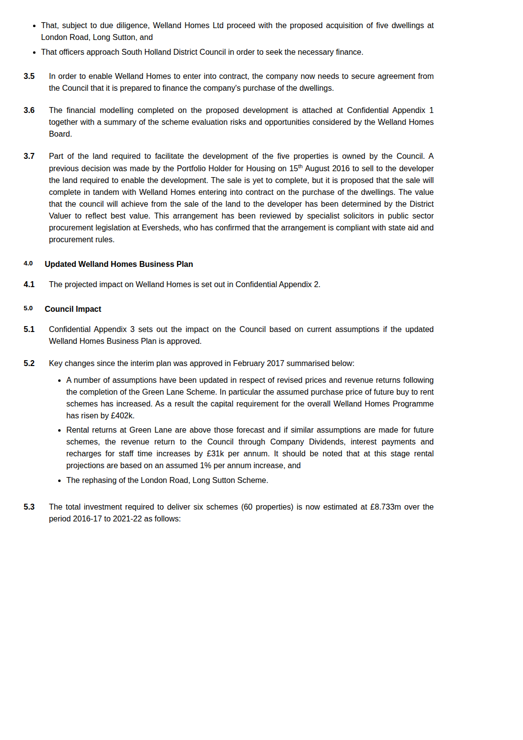That, subject to due diligence, Welland Homes Ltd proceed with the proposed acquisition of five dwellings at London Road, Long Sutton, and
That officers approach South Holland District Council in order to seek the necessary finance.
3.5
In order to enable Welland Homes to enter into contract, the company now needs to secure agreement from the Council that it is prepared to finance the company's purchase of the dwellings.
3.6
The financial modelling completed on the proposed development is attached at Confidential Appendix 1 together with a summary of the scheme evaluation risks and opportunities considered by the Welland Homes Board.
3.7
Part of the land required to facilitate the development of the five properties is owned by the Council. A previous decision was made by the Portfolio Holder for Housing on 15th August 2016 to sell to the developer the land required to enable the development. The sale is yet to complete, but it is proposed that the sale will complete in tandem with Welland Homes entering into contract on the purchase of the dwellings. The value that the council will achieve from the sale of the land to the developer has been determined by the District Valuer to reflect best value. This arrangement has been reviewed by specialist solicitors in public sector procurement legislation at Eversheds, who has confirmed that the arrangement is compliant with state aid and procurement rules.
4.0
Updated Welland Homes Business Plan
4.1
The projected impact on Welland Homes is set out in Confidential Appendix 2.
5.0
Council Impact
5.1
Confidential Appendix 3 sets out the impact on the Council based on current assumptions if the updated Welland Homes Business Plan is approved.
5.2
Key changes since the interim plan was approved in February 2017 summarised below:
A number of assumptions have been updated in respect of revised prices and revenue returns following the completion of the Green Lane Scheme. In particular the assumed purchase price of future buy to rent schemes has increased. As a result the capital requirement for the overall Welland Homes Programme has risen by £402k.
Rental returns at Green Lane are above those forecast and if similar assumptions are made for future schemes, the revenue return to the Council through Company Dividends, interest payments and recharges for staff time increases by £31k per annum. It should be noted that at this stage rental projections are based on an assumed 1% per annum increase, and
The rephasing of the London Road, Long Sutton Scheme.
5.3
The total investment required to deliver six schemes (60 properties) is now estimated at £8.733m over the period 2016-17 to 2021-22 as follows: